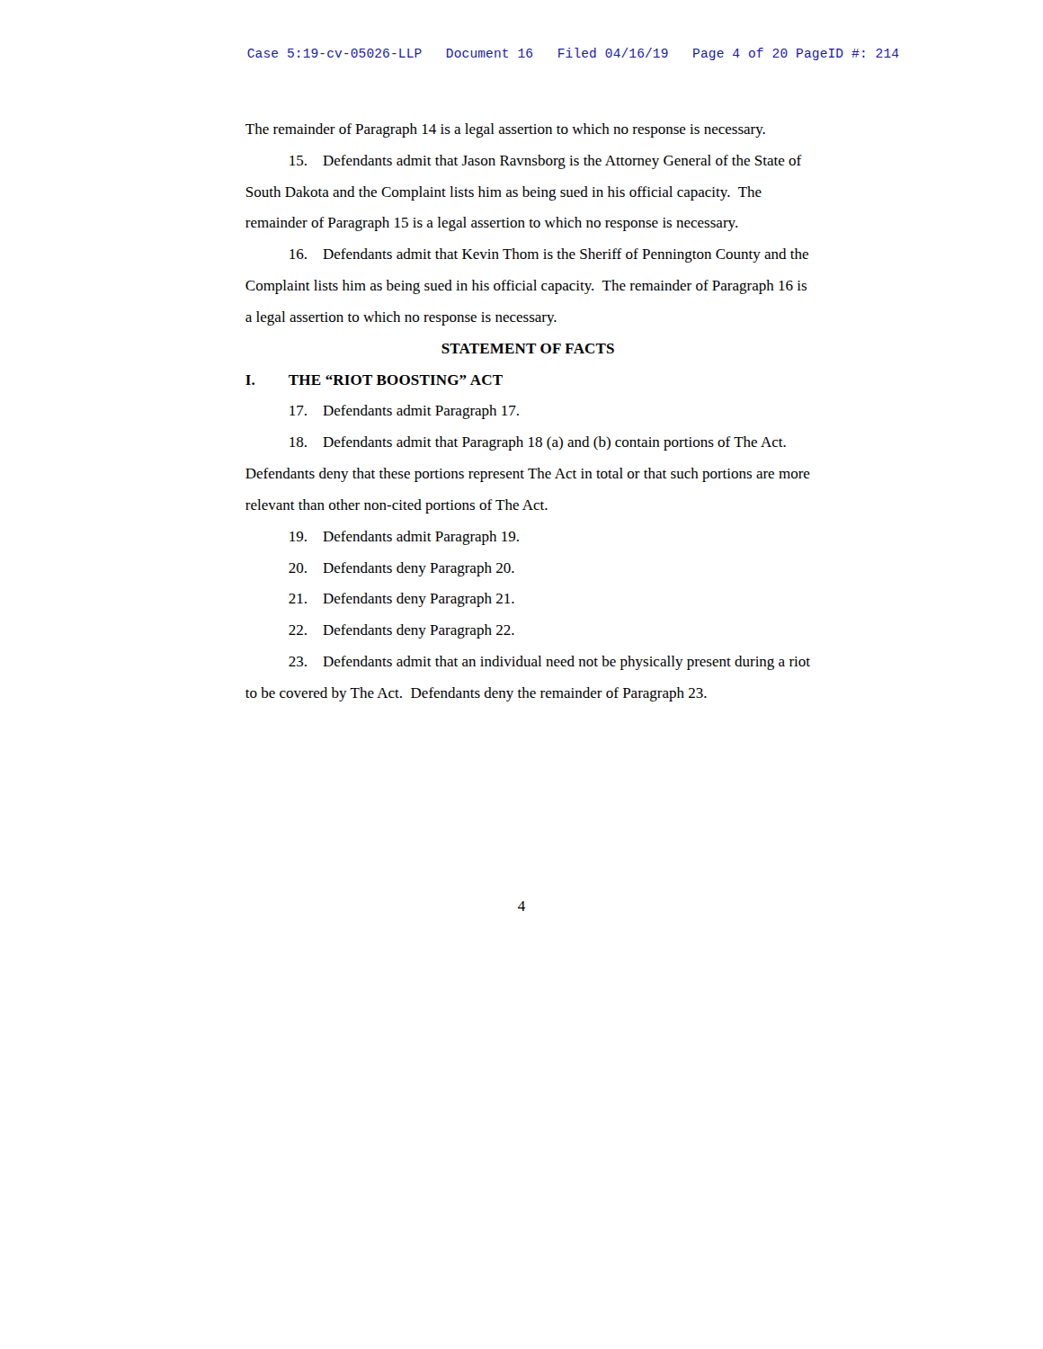Case 5:19-cv-05026-LLP Document 16 Filed 04/16/19 Page 4 of 20 PageID #: 214
The remainder of Paragraph 14 is a legal assertion to which no response is necessary.
15. Defendants admit that Jason Ravnsborg is the Attorney General of the State of South Dakota and the Complaint lists him as being sued in his official capacity. The remainder of Paragraph 15 is a legal assertion to which no response is necessary.
16. Defendants admit that Kevin Thom is the Sheriff of Pennington County and the Complaint lists him as being sued in his official capacity. The remainder of Paragraph 16 is a legal assertion to which no response is necessary.
STATEMENT OF FACTS
I. THE “RIOT BOOSTING” ACT
17. Defendants admit Paragraph 17.
18. Defendants admit that Paragraph 18 (a) and (b) contain portions of The Act. Defendants deny that these portions represent The Act in total or that such portions are more relevant than other non-cited portions of The Act.
19. Defendants admit Paragraph 19.
20. Defendants deny Paragraph 20.
21. Defendants deny Paragraph 21.
22. Defendants deny Paragraph 22.
23. Defendants admit that an individual need not be physically present during a riot to be covered by The Act. Defendants deny the remainder of Paragraph 23.
4